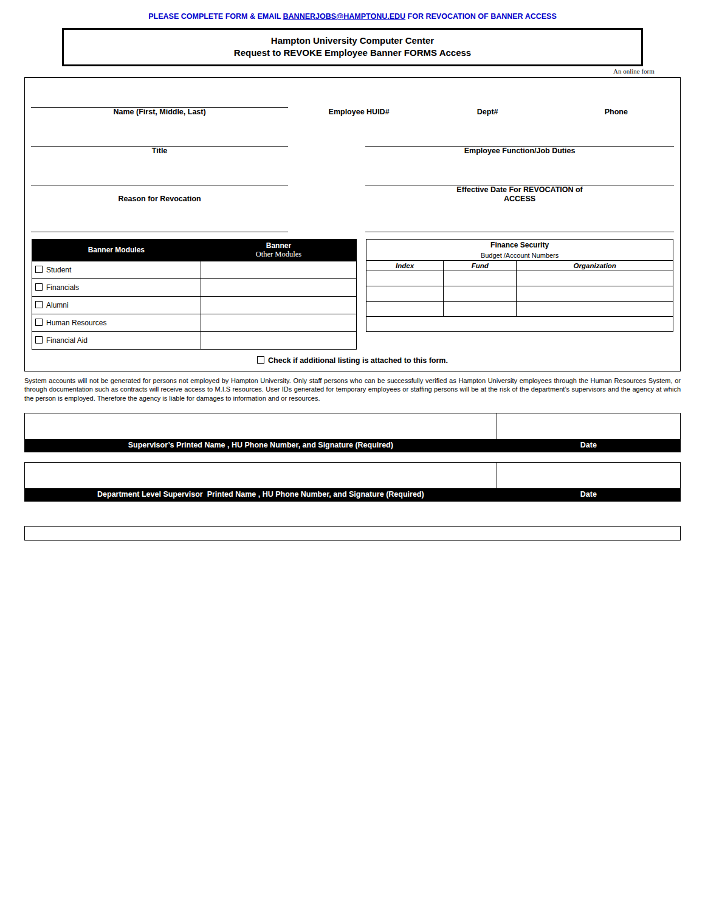PLEASE COMPLETE FORM & EMAIL BANNERJOBS@HAMPTONU.EDU FOR REVOCATION OF BANNER ACCESS
Hampton University Computer Center
Request to REVOKE Employee Banner FORMS Access
An online form
| Name (First, Middle, Last) | | Employee HUID# | | Dept# | | Phone |
| Title | | Employee Function/Job Duties |
| Reason for Revocation | | Effective Date For REVOCATION of ACCESS |
| / Banner Modules / Banner Other Modules / / --- / --- / / Student / / / Financials / / / Alumni / / / Human Resources / / / Financial Aid / / | / Finance Security / / Budget /Account Numbers / / Index / Fund / Organization / |
Check if additional listing is attached to this form.
System accounts will not be generated for persons not employed by Hampton University. Only staff persons who can be successfully verified as Hampton University employees through the Human Resources System, or through documentation such as contracts will receive access to M.I.S resources. User IDs generated for temporary employees or staffing persons will be at the risk of the department’s supervisors and the agency at which the person is employed. Therefore the agency is liable for damages to information and or resources.
| Supervisor’s Printed Name , HU Phone Number, and Signature (Required) | Date |
| Department Level Supervisor Printed Name , HU Phone Number, and Signature (Required) | Date |